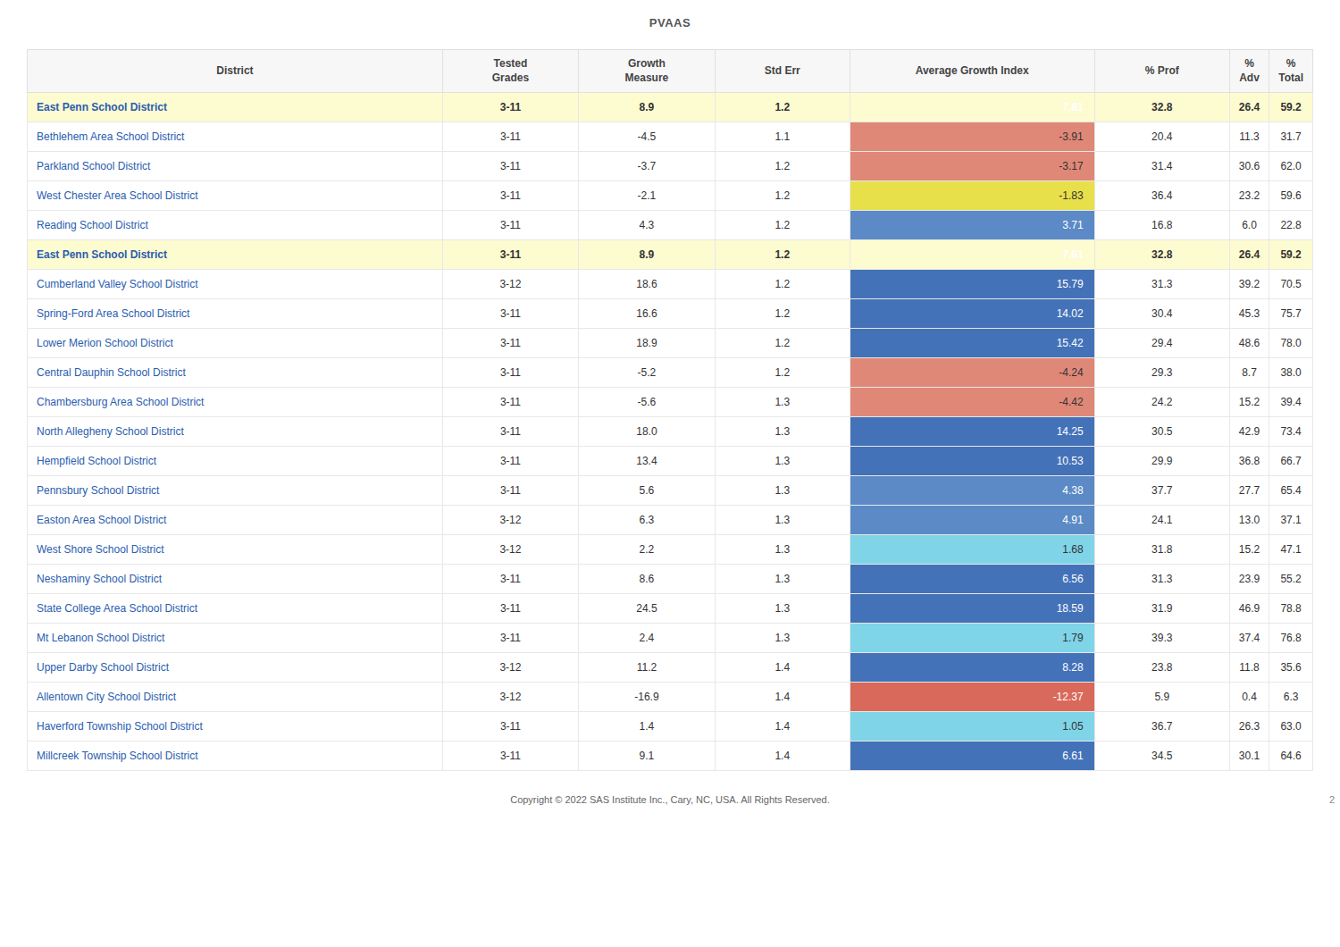PVAAS
| District | Tested Grades | Growth Measure | Std Err | Average Growth Index | % Prof | % Adv | % Total |
| --- | --- | --- | --- | --- | --- | --- | --- |
| East Penn School District | 3-11 | 8.9 | 1.2 | 7.61 | 32.8 | 26.4 | 59.2 |
| Bethlehem Area School District | 3-11 | -4.5 | 1.1 | -3.91 | 20.4 | 11.3 | 31.7 |
| Parkland School District | 3-11 | -3.7 | 1.2 | -3.17 | 31.4 | 30.6 | 62.0 |
| West Chester Area School District | 3-11 | -2.1 | 1.2 | -1.83 | 36.4 | 23.2 | 59.6 |
| Reading School District | 3-11 | 4.3 | 1.2 | 3.71 | 16.8 | 6.0 | 22.8 |
| East Penn School District | 3-11 | 8.9 | 1.2 | 7.61 | 32.8 | 26.4 | 59.2 |
| Cumberland Valley School District | 3-12 | 18.6 | 1.2 | 15.79 | 31.3 | 39.2 | 70.5 |
| Spring-Ford Area School District | 3-11 | 16.6 | 1.2 | 14.02 | 30.4 | 45.3 | 75.7 |
| Lower Merion School District | 3-11 | 18.9 | 1.2 | 15.42 | 29.4 | 48.6 | 78.0 |
| Central Dauphin School District | 3-11 | -5.2 | 1.2 | -4.24 | 29.3 | 8.7 | 38.0 |
| Chambersburg Area School District | 3-11 | -5.6 | 1.3 | -4.42 | 24.2 | 15.2 | 39.4 |
| North Allegheny School District | 3-11 | 18.0 | 1.3 | 14.25 | 30.5 | 42.9 | 73.4 |
| Hempfield School District | 3-11 | 13.4 | 1.3 | 10.53 | 29.9 | 36.8 | 66.7 |
| Pennsbury School District | 3-11 | 5.6 | 1.3 | 4.38 | 37.7 | 27.7 | 65.4 |
| Easton Area School District | 3-12 | 6.3 | 1.3 | 4.91 | 24.1 | 13.0 | 37.1 |
| West Shore School District | 3-12 | 2.2 | 1.3 | 1.68 | 31.8 | 15.2 | 47.1 |
| Neshaminy School District | 3-11 | 8.6 | 1.3 | 6.56 | 31.3 | 23.9 | 55.2 |
| State College Area School District | 3-11 | 24.5 | 1.3 | 18.59 | 31.9 | 46.9 | 78.8 |
| Mt Lebanon School District | 3-11 | 2.4 | 1.3 | 1.79 | 39.3 | 37.4 | 76.8 |
| Upper Darby School District | 3-12 | 11.2 | 1.4 | 8.28 | 23.8 | 11.8 | 35.6 |
| Allentown City School District | 3-12 | -16.9 | 1.4 | -12.37 | 5.9 | 0.4 | 6.3 |
| Haverford Township School District | 3-11 | 1.4 | 1.4 | 1.05 | 36.7 | 26.3 | 63.0 |
| Millcreek Township School District | 3-11 | 9.1 | 1.4 | 6.61 | 34.5 | 30.1 | 64.6 |
Copyright © 2022 SAS Institute Inc., Cary, NC, USA. All Rights Reserved. 2